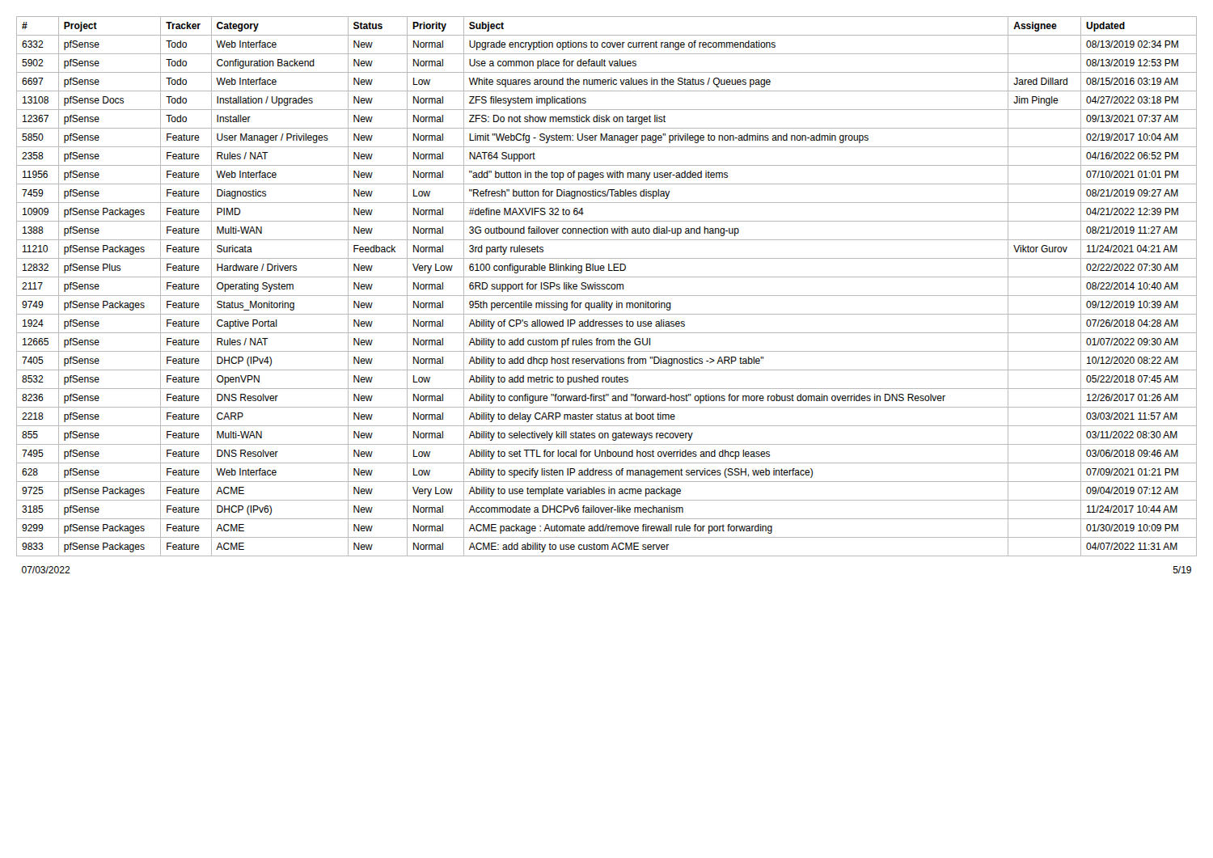| # | Project | Tracker | Category | Status | Priority | Subject | Assignee | Updated |
| --- | --- | --- | --- | --- | --- | --- | --- | --- |
| 6332 | pfSense | Todo | Web Interface | New | Normal | Upgrade encryption options to cover current range of recommendations | | 08/13/2019 02:34 PM |
| 5902 | pfSense | Todo | Configuration Backend | New | Normal | Use a common place for default values | | 08/13/2019 12:53 PM |
| 6697 | pfSense | Todo | Web Interface | New | Low | White squares around the numeric values in the Status / Queues page | Jared Dillard | 08/15/2016 03:19 AM |
| 13108 | pfSense Docs | Todo | Installation / Upgrades | New | Normal | ZFS filesystem implications | Jim Pingle | 04/27/2022 03:18 PM |
| 12367 | pfSense | Todo | Installer | New | Normal | ZFS: Do not show memstick disk on target list | | 09/13/2021 07:37 AM |
| 5850 | pfSense | Feature | User Manager / Privileges | New | Normal | Limit "WebCfg - System: User Manager page" privilege to non-admins and non-admin groups | | 02/19/2017 10:04 AM |
| 2358 | pfSense | Feature | Rules / NAT | New | Normal | NAT64 Support | | 04/16/2022 06:52 PM |
| 11956 | pfSense | Feature | Web Interface | New | Normal | "add" button in the top of pages with many user-added items | | 07/10/2021 01:01 PM |
| 7459 | pfSense | Feature | Diagnostics | New | Low | "Refresh" button for Diagnostics/Tables display | | 08/21/2019 09:27 AM |
| 10909 | pfSense Packages | Feature | PIMD | New | Normal | #define MAXVIFS 32 to 64 | | 04/21/2022 12:39 PM |
| 1388 | pfSense | Feature | Multi-WAN | New | Normal | 3G outbound failover connection with auto dial-up and hang-up | | 08/21/2019 11:27 AM |
| 11210 | pfSense Packages | Feature | Suricata | Feedback | Normal | 3rd party rulesets | Viktor Gurov | 11/24/2021 04:21 AM |
| 12832 | pfSense Plus | Feature | Hardware / Drivers | New | Very Low | 6100 configurable Blinking Blue LED | | 02/22/2022 07:30 AM |
| 2117 | pfSense | Feature | Operating System | New | Normal | 6RD support for ISPs like Swisscom | | 08/22/2014 10:40 AM |
| 9749 | pfSense Packages | Feature | Status_Monitoring | New | Normal | 95th percentile missing for quality in monitoring | | 09/12/2019 10:39 AM |
| 1924 | pfSense | Feature | Captive Portal | New | Normal | Ability of CP's allowed IP addresses to use aliases | | 07/26/2018 04:28 AM |
| 12665 | pfSense | Feature | Rules / NAT | New | Normal | Ability to add custom pf rules from the GUI | | 01/07/2022 09:30 AM |
| 7405 | pfSense | Feature | DHCP (IPv4) | New | Normal | Ability to add dhcp host reservations from "Diagnostics -> ARP table" | | 10/12/2020 08:22 AM |
| 8532 | pfSense | Feature | OpenVPN | New | Low | Ability to add metric to pushed routes | | 05/22/2018 07:45 AM |
| 8236 | pfSense | Feature | DNS Resolver | New | Normal | Ability to configure "forward-first" and "forward-host" options for more robust domain overrides in DNS Resolver | | 12/26/2017 01:26 AM |
| 2218 | pfSense | Feature | CARP | New | Normal | Ability to delay CARP master status at boot time | | 03/03/2021 11:57 AM |
| 855 | pfSense | Feature | Multi-WAN | New | Normal | Ability to selectively kill states on gateways recovery | | 03/11/2022 08:30 AM |
| 7495 | pfSense | Feature | DNS Resolver | New | Low | Ability to set TTL for local for Unbound host overrides and dhcp leases | | 03/06/2018 09:46 AM |
| 628 | pfSense | Feature | Web Interface | New | Low | Ability to specify listen IP address of management services (SSH, web interface) | | 07/09/2021 01:21 PM |
| 9725 | pfSense Packages | Feature | ACME | New | Very Low | Ability to use template variables in acme package | | 09/04/2019 07:12 AM |
| 3185 | pfSense | Feature | DHCP (IPv6) | New | Normal | Accommodate a DHCPv6 failover-like mechanism | | 11/24/2017 10:44 AM |
| 9299 | pfSense Packages | Feature | ACME | New | Normal | ACME package : Automate add/remove firewall rule for port forwarding | | 01/30/2019 10:09 PM |
| 9833 | pfSense Packages | Feature | ACME | New | Normal | ACME: add ability to use custom ACME server | | 04/07/2022 11:31 AM |
| 07/03/2022 | 5/19 |